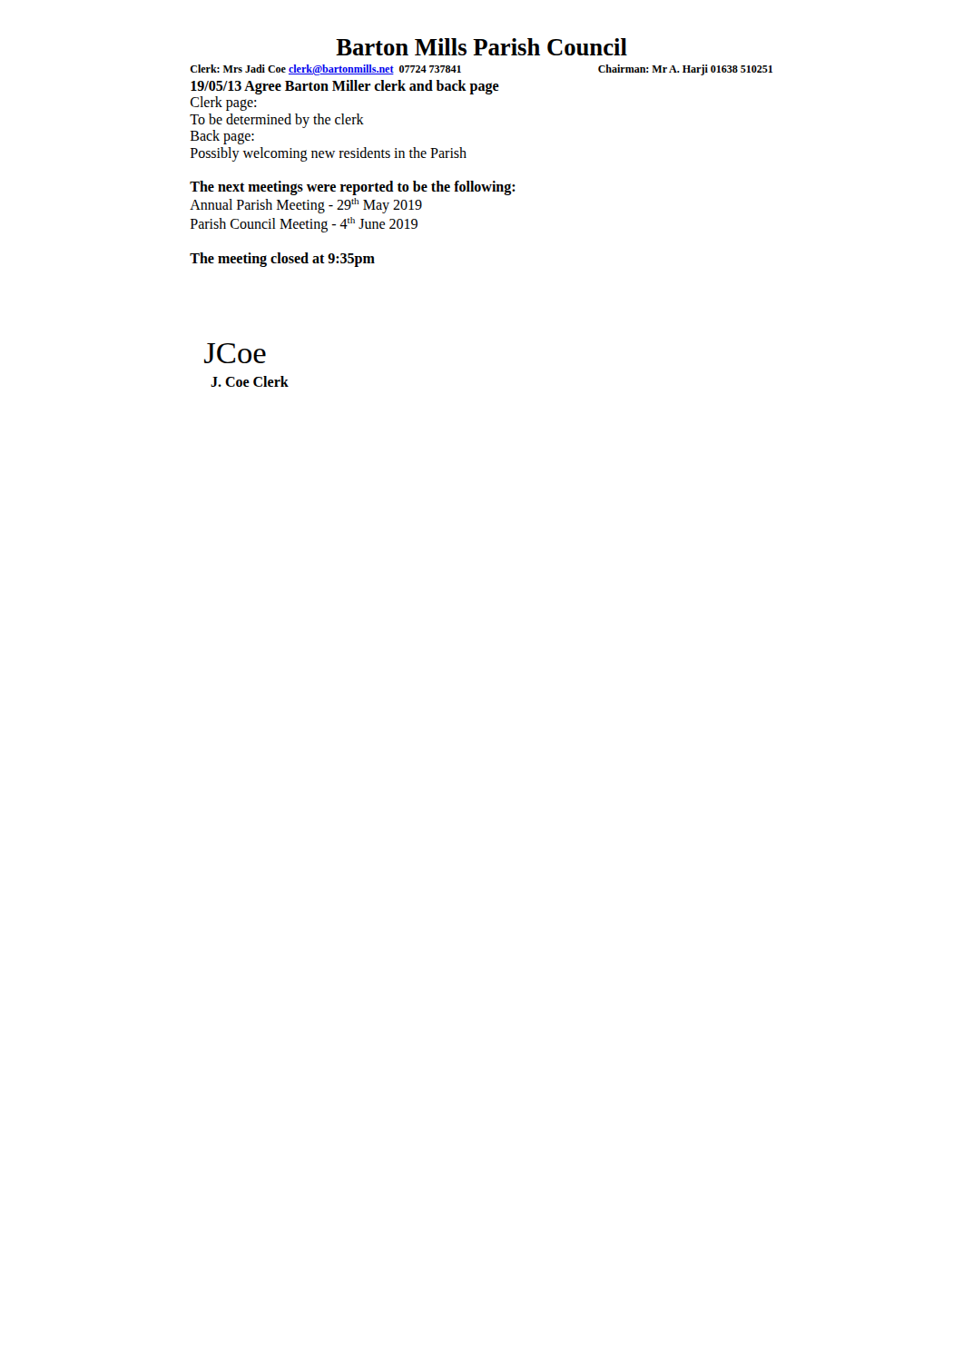Barton Mills Parish Council
Clerk: Mrs Jadi Coe clerk@bartonmills.net 07724 737841
Chairman: Mr A. Harji 01638 510251
19/05/13 Agree Barton Miller clerk and back page
Clerk page:
To be determined by the clerk
Back page:
Possibly welcoming new residents in the Parish
The next meetings were reported to be the following:
Annual Parish Meeting - 29th May 2019
Parish Council Meeting - 4th June 2019
The meeting closed at 9:35pm
JCoe
J. Coe Clerk